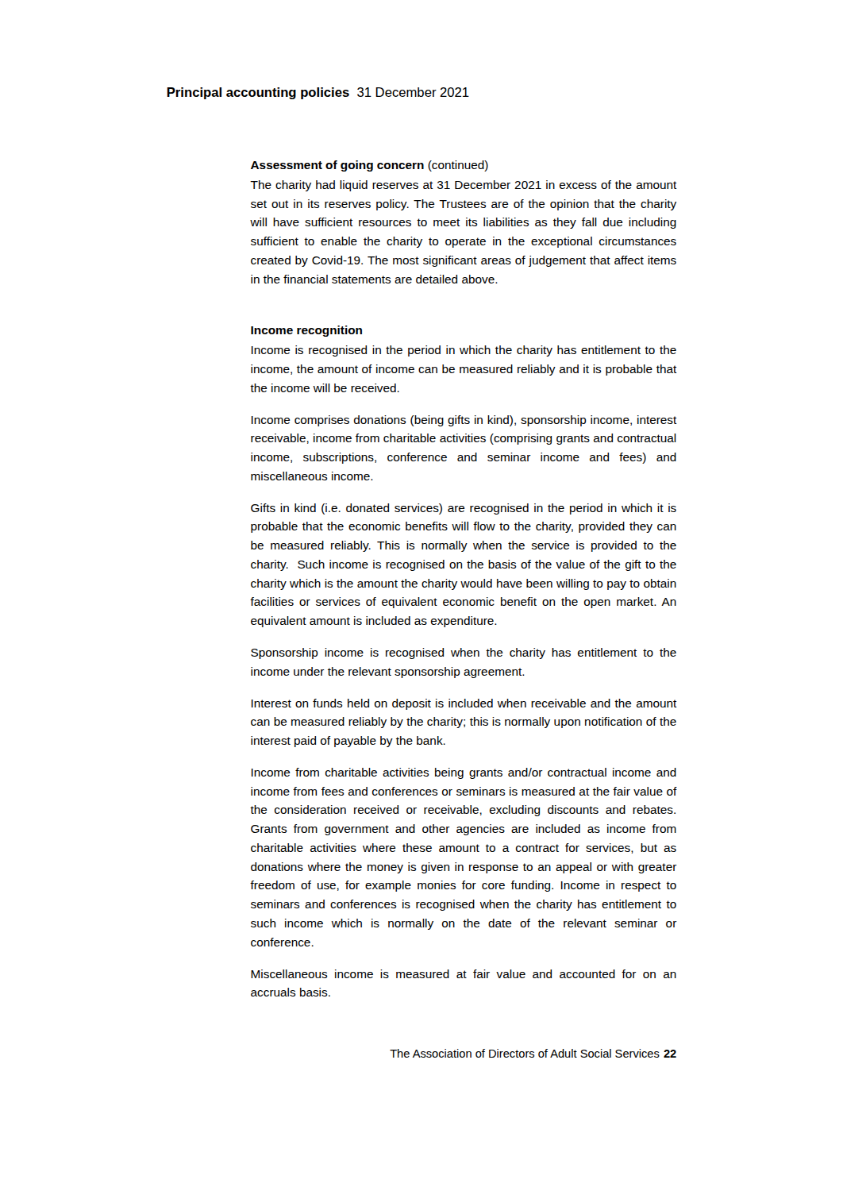Principal accounting policies 31 December 2021
Assessment of going concern (continued)
The charity had liquid reserves at 31 December 2021 in excess of the amount set out in its reserves policy. The Trustees are of the opinion that the charity will have sufficient resources to meet its liabilities as they fall due including sufficient to enable the charity to operate in the exceptional circumstances created by Covid-19. The most significant areas of judgement that affect items in the financial statements are detailed above.
Income recognition
Income is recognised in the period in which the charity has entitlement to the income, the amount of income can be measured reliably and it is probable that the income will be received.
Income comprises donations (being gifts in kind), sponsorship income, interest receivable, income from charitable activities (comprising grants and contractual income, subscriptions, conference and seminar income and fees) and miscellaneous income.
Gifts in kind (i.e. donated services) are recognised in the period in which it is probable that the economic benefits will flow to the charity, provided they can be measured reliably. This is normally when the service is provided to the charity. Such income is recognised on the basis of the value of the gift to the charity which is the amount the charity would have been willing to pay to obtain facilities or services of equivalent economic benefit on the open market. An equivalent amount is included as expenditure.
Sponsorship income is recognised when the charity has entitlement to the income under the relevant sponsorship agreement.
Interest on funds held on deposit is included when receivable and the amount can be measured reliably by the charity; this is normally upon notification of the interest paid of payable by the bank.
Income from charitable activities being grants and/or contractual income and income from fees and conferences or seminars is measured at the fair value of the consideration received or receivable, excluding discounts and rebates. Grants from government and other agencies are included as income from charitable activities where these amount to a contract for services, but as donations where the money is given in response to an appeal or with greater freedom of use, for example monies for core funding. Income in respect to seminars and conferences is recognised when the charity has entitlement to such income which is normally on the date of the relevant seminar or conference.
Miscellaneous income is measured at fair value and accounted for on an accruals basis.
The Association of Directors of Adult Social Services22